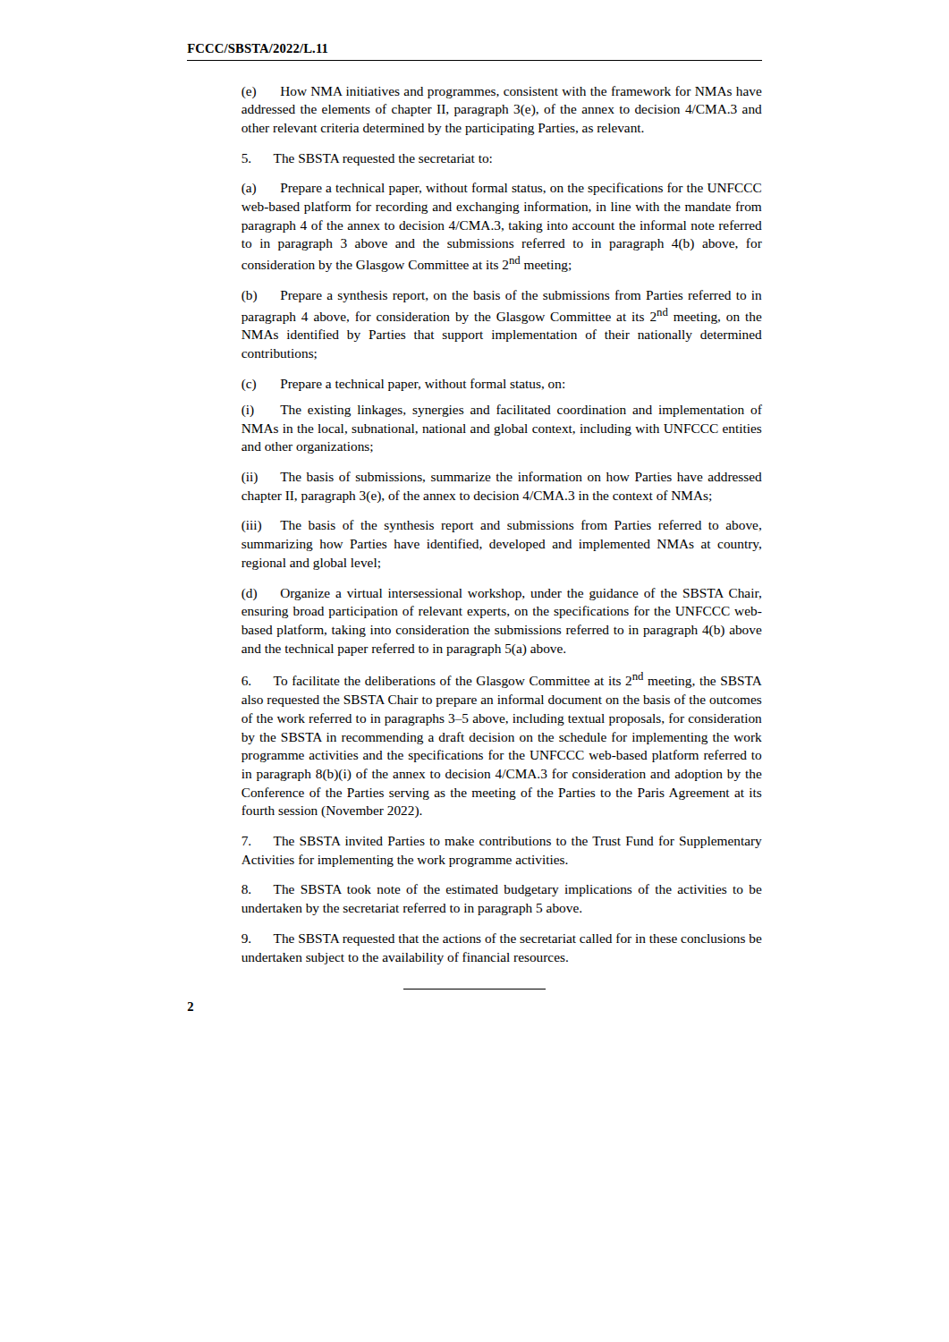FCCC/SBSTA/2022/L.11
(e) How NMA initiatives and programmes, consistent with the framework for NMAs have addressed the elements of chapter II, paragraph 3(e), of the annex to decision 4/CMA.3 and other relevant criteria determined by the participating Parties, as relevant.
5. The SBSTA requested the secretariat to:
(a) Prepare a technical paper, without formal status, on the specifications for the UNFCCC web-based platform for recording and exchanging information, in line with the mandate from paragraph 4 of the annex to decision 4/CMA.3, taking into account the informal note referred to in paragraph 3 above and the submissions referred to in paragraph 4(b) above, for consideration by the Glasgow Committee at its 2nd meeting;
(b) Prepare a synthesis report, on the basis of the submissions from Parties referred to in paragraph 4 above, for consideration by the Glasgow Committee at its 2nd meeting, on the NMAs identified by Parties that support implementation of their nationally determined contributions;
(c) Prepare a technical paper, without formal status, on:
(i) The existing linkages, synergies and facilitated coordination and implementation of NMAs in the local, subnational, national and global context, including with UNFCCC entities and other organizations;
(ii) The basis of submissions, summarize the information on how Parties have addressed chapter II, paragraph 3(e), of the annex to decision 4/CMA.3 in the context of NMAs;
(iii) The basis of the synthesis report and submissions from Parties referred to above, summarizing how Parties have identified, developed and implemented NMAs at country, regional and global level;
(d) Organize a virtual intersessional workshop, under the guidance of the SBSTA Chair, ensuring broad participation of relevant experts, on the specifications for the UNFCCC web-based platform, taking into consideration the submissions referred to in paragraph 4(b) above and the technical paper referred to in paragraph 5(a) above.
6. To facilitate the deliberations of the Glasgow Committee at its 2nd meeting, the SBSTA also requested the SBSTA Chair to prepare an informal document on the basis of the outcomes of the work referred to in paragraphs 3–5 above, including textual proposals, for consideration by the SBSTA in recommending a draft decision on the schedule for implementing the work programme activities and the specifications for the UNFCCC web-based platform referred to in paragraph 8(b)(i) of the annex to decision 4/CMA.3 for consideration and adoption by the Conference of the Parties serving as the meeting of the Parties to the Paris Agreement at its fourth session (November 2022).
7. The SBSTA invited Parties to make contributions to the Trust Fund for Supplementary Activities for implementing the work programme activities.
8. The SBSTA took note of the estimated budgetary implications of the activities to be undertaken by the secretariat referred to in paragraph 5 above.
9. The SBSTA requested that the actions of the secretariat called for in these conclusions be undertaken subject to the availability of financial resources.
2